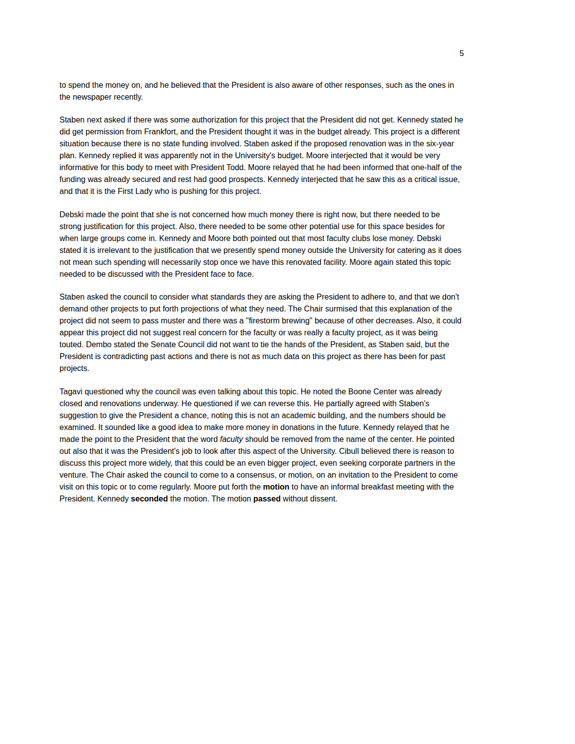5
to spend the money on, and he believed that the President is also aware of other responses, such as the ones in the newspaper recently.
Staben next asked if there was some authorization for this project that the President did not get. Kennedy stated he did get permission from Frankfort, and the President thought it was in the budget already. This project is a different situation because there is no state funding involved. Staben asked if the proposed renovation was in the six-year plan. Kennedy replied it was apparently not in the University's budget. Moore interjected that it would be very informative for this body to meet with President Todd. Moore relayed that he had been informed that one-half of the funding was already secured and rest had good prospects. Kennedy interjected that he saw this as a critical issue, and that it is the First Lady who is pushing for this project.
Debski made the point that she is not concerned how much money there is right now, but there needed to be strong justification for this project. Also, there needed to be some other potential use for this space besides for when large groups come in. Kennedy and Moore both pointed out that most faculty clubs lose money. Debski stated it is irrelevant to the justification that we presently spend money outside the University for catering as it does not mean such spending will necessarily stop once we have this renovated facility. Moore again stated this topic needed to be discussed with the President face to face.
Staben asked the council to consider what standards they are asking the President to adhere to, and that we don't demand other projects to put forth projections of what they need. The Chair surmised that this explanation of the project did not seem to pass muster and there was a "firestorm brewing" because of other decreases. Also, it could appear this project did not suggest real concern for the faculty or was really a faculty project, as it was being touted. Dembo stated the Senate Council did not want to tie the hands of the President, as Staben said, but the President is contradicting past actions and there is not as much data on this project as there has been for past projects.
Tagavi questioned why the council was even talking about this topic. He noted the Boone Center was already closed and renovations underway. He questioned if we can reverse this. He partially agreed with Staben's suggestion to give the President a chance, noting this is not an academic building, and the numbers should be examined. It sounded like a good idea to make more money in donations in the future. Kennedy relayed that he made the point to the President that the word faculty should be removed from the name of the center. He pointed out also that it was the President's job to look after this aspect of the University. Cibull believed there is reason to discuss this project more widely, that this could be an even bigger project, even seeking corporate partners in the venture. The Chair asked the council to come to a consensus, or motion, on an invitation to the President to come visit on this topic or to come regularly. Moore put forth the motion to have an informal breakfast meeting with the President. Kennedy seconded the motion. The motion passed without dissent.